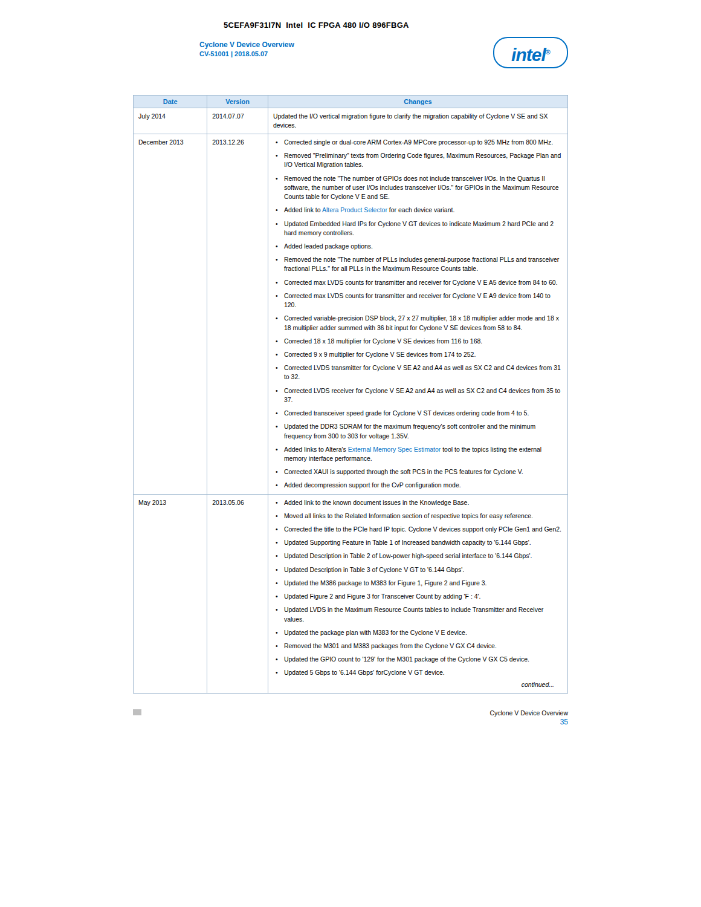5CEFA9F31I7N Intel IC FPGA 480 I/O 896FBGA
intel®
Cyclone V Device Overview
CV-51001 | 2018.05.07
| Date | Version | Changes |
| --- | --- | --- |
| July 2014 | 2014.07.07 | Updated the I/O vertical migration figure to clarify the migration capability of Cyclone V SE and SX devices. |
| December 2013 | 2013.12.26 | Corrected single or dual-core ARM Cortex-A9 MPCore processor-up to 925 MHz from 800 MHz. Removed "Preliminary" texts from Ordering Code figures, Maximum Resources, Package Plan and I/O Vertical Migration tables. Removed the note "The number of GPIOs does not include transceiver I/Os. In the Quartus II software, the number of user I/Os includes transceiver I/Os." for GPIOs in the Maximum Resource Counts table for Cyclone V E and SE. Added link to Altera Product Selector for each device variant. Updated Embedded Hard IPs for Cyclone V GT devices to indicate Maximum 2 hard PCIe and 2 hard memory controllers. Added leaded package options. Removed the note "The number of PLLs includes general-purpose fractional PLLs and transceiver fractional PLLs." for all PLLs in the Maximum Resource Counts table. Corrected max LVDS counts for transmitter and receiver for Cyclone V E A5 device from 84 to 60. Corrected max LVDS counts for transmitter and receiver for Cyclone V E A9 device from 140 to 120. Corrected variable-precision DSP block, 27 x 27 multiplier, 18 x 18 multiplier adder mode and 18 x 18 multiplier adder summed with 36 bit input for Cyclone V SE devices from 58 to 84. Corrected 18 x 18 multiplier for Cyclone V SE devices from 116 to 168. Corrected 9 x 9 multiplier for Cyclone V SE devices from 174 to 252. Corrected LVDS transmitter for Cyclone V SE A2 and A4 as well as SX C2 and C4 devices from 31 to 32. Corrected LVDS receiver for Cyclone V SE A2 and A4 as well as SX C2 and C4 devices from 35 to 37. Corrected transceiver speed grade for Cyclone V ST devices ordering code from 4 to 5. Updated the DDR3 SDRAM for the maximum frequency's soft controller and the minimum frequency from 300 to 303 for voltage 1.35V. Added links to Altera's External Memory Spec Estimator tool to the topics listing the external memory interface performance. Corrected XAUI is supported through the soft PCS in the PCS features for Cyclone V. Added decompression support for the CvP configuration mode. |
| May 2013 | 2013.05.06 | Added link to the known document issues in the Knowledge Base. Moved all links to the Related Information section of respective topics for easy reference. Corrected the title to the PCIe hard IP topic. Cyclone V devices support only PCIe Gen1 and Gen2. Updated Supporting Feature in Table 1 of Increased bandwidth capacity to '6.144 Gbps'. Updated Description in Table 2 of Low-power high-speed serial interface to '6.144 Gbps'. Updated Description in Table 3 of Cyclone V GT to '6.144 Gbps'. Updated the M386 package to M383 for Figure 1, Figure 2 and Figure 3. Updated Figure 2 and Figure 3 for Transceiver Count by adding 'F : 4'. Updated LVDS in the Maximum Resource Counts tables to include Transmitter and Receiver values. Updated the package plan with M383 for the Cyclone V E device. Removed the M301 and M383 packages from the Cyclone V GX C4 device. Updated the GPIO count to '129' for the M301 package of the Cyclone V GX C5 device. Updated 5 Gbps to '6.144 Gbps' forCyclone V GT device. continued... |
Cyclone V Device Overview
35